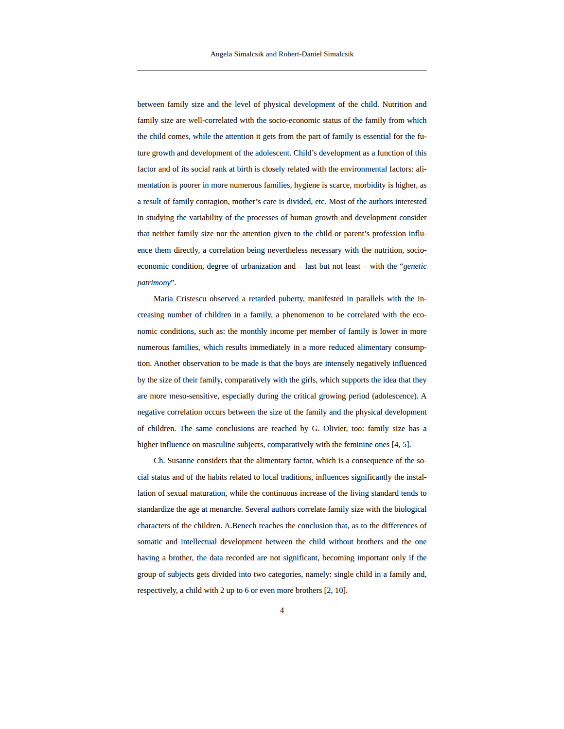Angela Simalcsik and Robert-Daniel Simalcsik
between family size and the level of physical development of the child. Nutrition and family size are well-correlated with the socio-economic status of the family from which the child comes, while the attention it gets from the part of family is essential for the future growth and development of the adolescent. Child’s development as a function of this factor and of its social rank at birth is closely related with the environmental factors: alimentation is poorer in more numerous families, hygiene is scarce, morbidity is higher, as a result of family contagion, mother’s care is divided, etc. Most of the authors interested in studying the variability of the processes of human growth and development consider that neither family size nor the attention given to the child or parent’s profession influence them directly, a correlation being nevertheless necessary with the nutrition, socio-economic condition, degree of urbanization and – last but not least – with the “genetic patrimony”.
Maria Cristescu observed a retarded puberty, manifested in parallels with the increasing number of children in a family, a phenomenon to be correlated with the economic conditions, such as: the monthly income per member of family is lower in more numerous families, which results immediately in a more reduced alimentary consumption. Another observation to be made is that the boys are intensely negatively influenced by the size of their family, comparatively with the girls, which supports the idea that they are more meso-sensitive, especially during the critical growing period (adolescence). A negative correlation occurs between the size of the family and the physical development of children. The same conclusions are reached by G. Olivier, too: family size has a higher influence on masculine subjects, comparatively with the feminine ones [4, 5].
Ch. Susanne considers that the alimentary factor, which is a consequence of the social status and of the habits related to local traditions, influences significantly the installation of sexual maturation, while the continuous increase of the living standard tends to standardize the age at menarche. Several authors correlate family size with the biological characters of the children. A.Benech reaches the conclusion that, as to the differences of somatic and intellectual development between the child without brothers and the one having a brother, the data recorded are not significant, becoming important only if the group of subjects gets divided into two categories, namely: single child in a family and, respectively, a child with 2 up to 6 or even more brothers [2, 10].
4